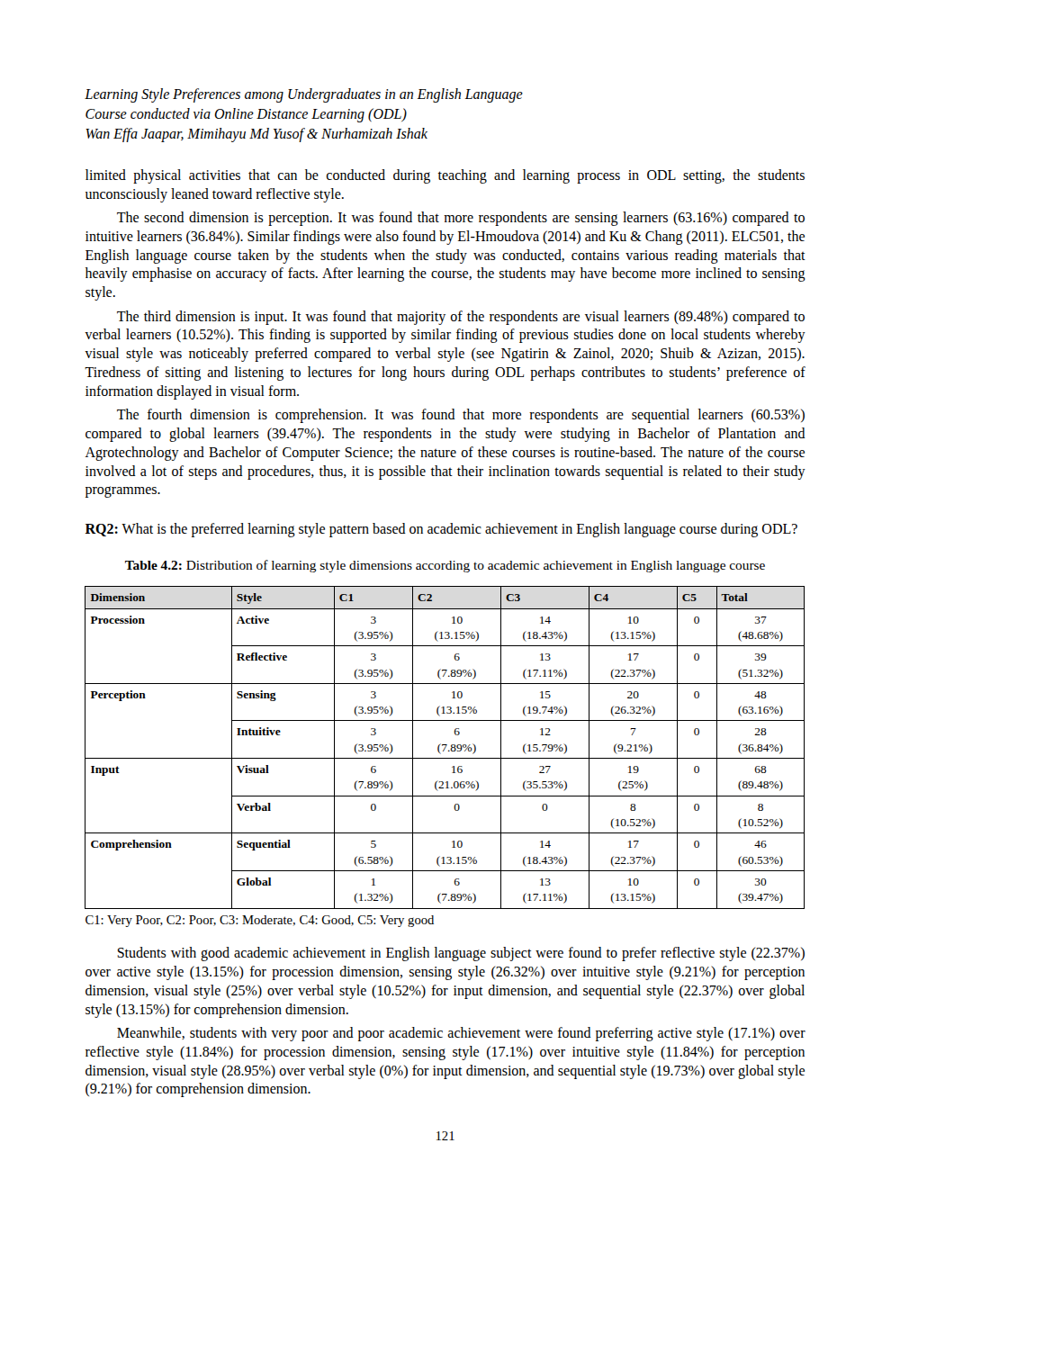Learning Style Preferences among Undergraduates in an English Language
Course conducted via Online Distance Learning (ODL)
Wan Effa Jaapar, Mimihayu Md Yusof & Nurhamizah Ishak
limited physical activities that can be conducted during teaching and learning process in ODL setting, the students unconsciously leaned toward reflective style.
The second dimension is perception. It was found that more respondents are sensing learners (63.16%) compared to intuitive learners (36.84%). Similar findings were also found by El-Hmoudova (2014) and Ku & Chang (2011). ELC501, the English language course taken by the students when the study was conducted, contains various reading materials that heavily emphasise on accuracy of facts. After learning the course, the students may have become more inclined to sensing style.
The third dimension is input. It was found that majority of the respondents are visual learners (89.48%) compared to verbal learners (10.52%). This finding is supported by similar finding of previous studies done on local students whereby visual style was noticeably preferred compared to verbal style (see Ngatirin & Zainol, 2020; Shuib & Azizan, 2015). Tiredness of sitting and listening to lectures for long hours during ODL perhaps contributes to students’ preference of information displayed in visual form.
The fourth dimension is comprehension. It was found that more respondents are sequential learners (60.53%) compared to global learners (39.47%). The respondents in the study were studying in Bachelor of Plantation and Agrotechnology and Bachelor of Computer Science; the nature of these courses is routine-based. The nature of the course involved a lot of steps and procedures, thus, it is possible that their inclination towards sequential is related to their study programmes.
RQ2: What is the preferred learning style pattern based on academic achievement in English language course during ODL?
Table 4.2: Distribution of learning style dimensions according to academic achievement in English language course
| Dimension | Style | C1 | C2 | C3 | C4 | C5 | Total |
| --- | --- | --- | --- | --- | --- | --- | --- |
| Procession | Active | 3 (3.95%) | 10 (13.15%) | 14 (18.43%) | 10 (13.15%) | 0 | 37 (48.68%) |
| Reflective | 3 (3.95%) | 6 (7.89%) | 13 (17.11%) | 17 (22.37%) | 0 | 39 (51.32%) |
| Perception | Sensing | 3 (3.95%) | 10 (13.15% | 15 (19.74%) | 20 (26.32%) | 0 | 48 (63.16%) |
| Intuitive | 3 (3.95%) | 6 (7.89%) | 12 (15.79%) | 7 (9.21%) | 0 | 28 (36.84%) |
| Input | Visual | 6 (7.89%) | 16 (21.06%) | 27 (35.53%) | 19 (25%) | 0 | 68 (89.48%) |
| Verbal | 0 | 0 | 0 | 8 (10.52%) | 0 | 8 (10.52%) |
| Comprehension | Sequential | 5 (6.58%) | 10 (13.15% | 14 (18.43%) | 17 (22.37%) | 0 | 46 (60.53%) |
| Global | 1 (1.32%) | 6 (7.89%) | 13 (17.11%) | 10 (13.15%) | 0 | 30 (39.47%) |
C1: Very Poor, C2: Poor, C3: Moderate, C4: Good, C5: Very good
Students with good academic achievement in English language subject were found to prefer reflective style (22.37%) over active style (13.15%) for procession dimension, sensing style (26.32%) over intuitive style (9.21%) for perception dimension, visual style (25%) over verbal style (10.52%) for input dimension, and sequential style (22.37%) over global style (13.15%) for comprehension dimension.
Meanwhile, students with very poor and poor academic achievement were found preferring active style (17.1%) over reflective style (11.84%) for procession dimension, sensing style (17.1%) over intuitive style (11.84%) for perception dimension, visual style (28.95%) over verbal style (0%) for input dimension, and sequential style (19.73%) over global style (9.21%) for comprehension dimension.
121